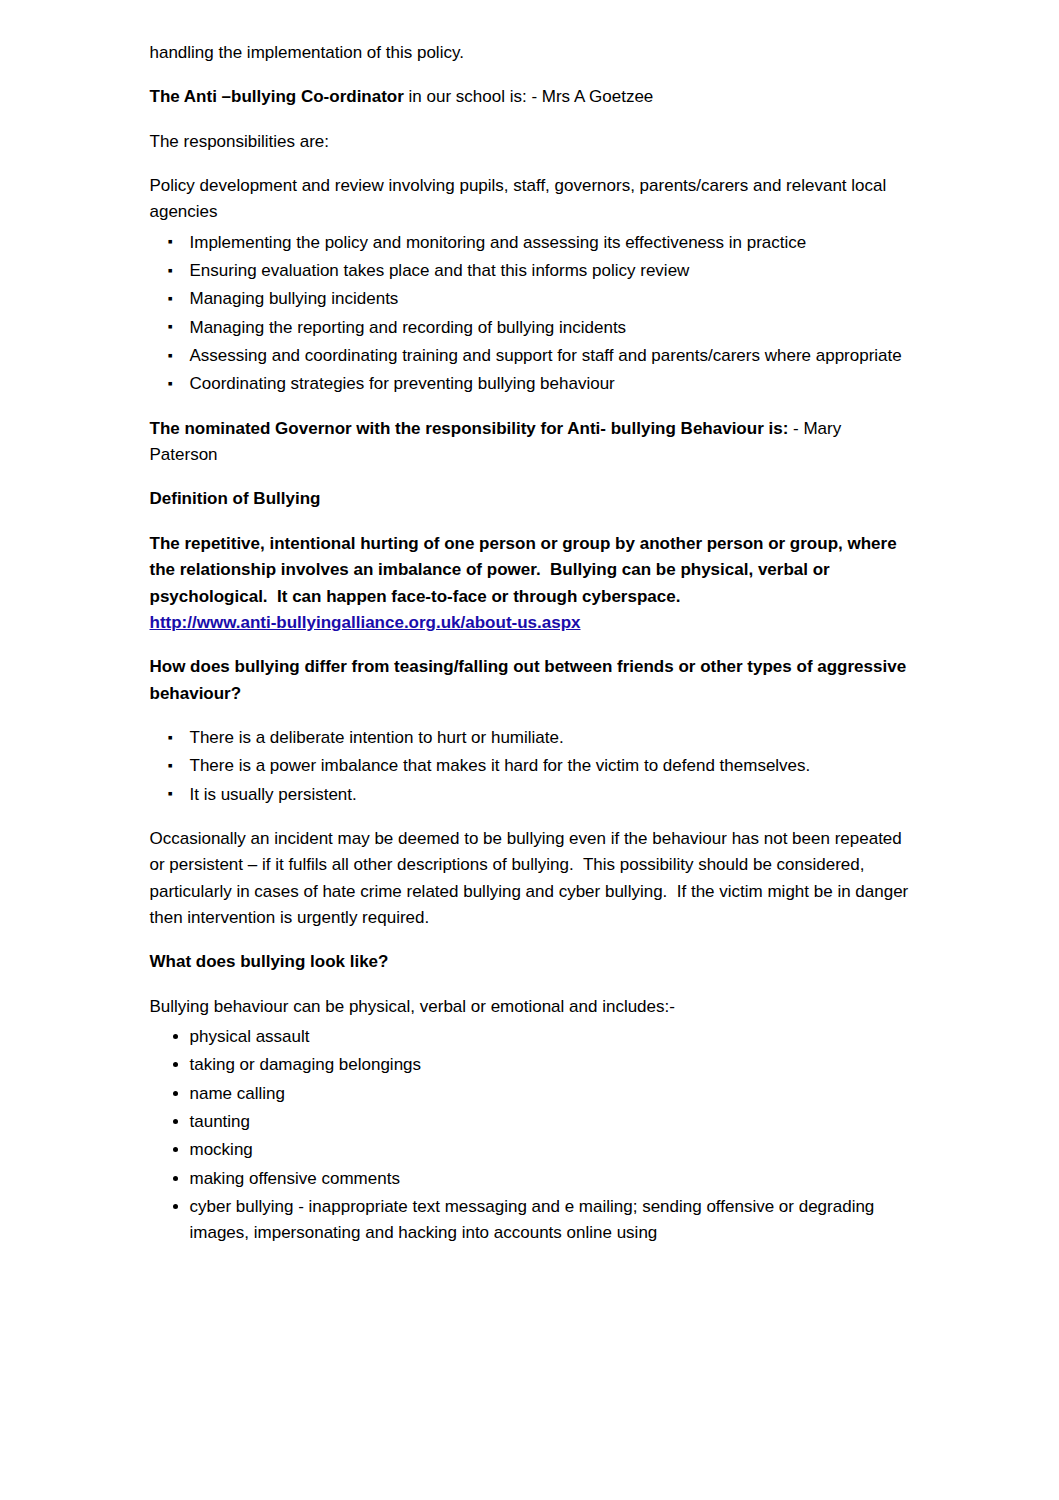handling the implementation of this policy.
The Anti –bullying Co-ordinator in our school is: - Mrs A Goetzee
The responsibilities are:
Policy development and review involving pupils, staff, governors, parents/carers and relevant local agencies
Implementing the policy and monitoring and assessing its effectiveness in practice
Ensuring evaluation takes place and that this informs policy review
Managing bullying incidents
Managing the reporting and recording of bullying incidents
Assessing and coordinating training and support for staff and parents/carers where appropriate
Coordinating strategies for preventing bullying behaviour
The nominated Governor with the responsibility for Anti- bullying Behaviour is: - Mary Paterson
Definition of Bullying
The repetitive, intentional hurting of one person or group by another person or group, where the relationship involves an imbalance of power. Bullying can be physical, verbal or psychological. It can happen face-to-face or through cyberspace.
http://www.anti-bullyingalliance.org.uk/about-us.aspx
How does bullying differ from teasing/falling out between friends or other types of aggressive behaviour?
There is a deliberate intention to hurt or humiliate.
There is a power imbalance that makes it hard for the victim to defend themselves.
It is usually persistent.
Occasionally an incident may be deemed to be bullying even if the behaviour has not been repeated or persistent – if it fulfils all other descriptions of bullying. This possibility should be considered, particularly in cases of hate crime related bullying and cyber bullying. If the victim might be in danger then intervention is urgently required.
What does bullying look like?
Bullying behaviour can be physical, verbal or emotional and includes:-
physical assault
taking or damaging belongings
name calling
taunting
mocking
making offensive comments
cyber bullying - inappropriate text messaging and e mailing; sending offensive or degrading images, impersonating and hacking into accounts online using